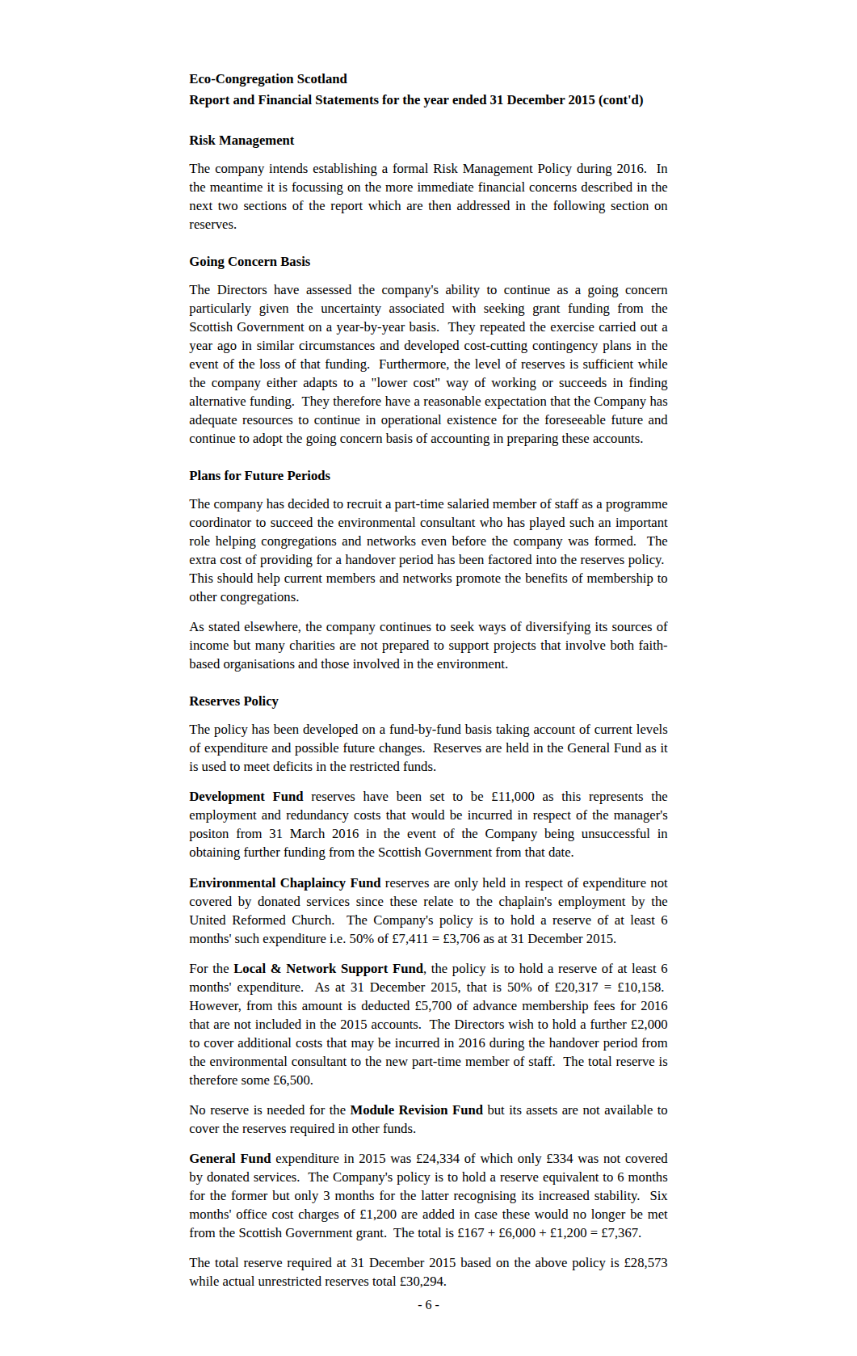Eco-Congregation Scotland
Report and Financial Statements for the year ended 31 December 2015 (cont'd)
Risk Management
The company intends establishing a formal Risk Management Policy during 2016. In the meantime it is focussing on the more immediate financial concerns described in the next two sections of the report which are then addressed in the following section on reserves.
Going Concern Basis
The Directors have assessed the company's ability to continue as a going concern particularly given the uncertainty associated with seeking grant funding from the Scottish Government on a year-by-year basis. They repeated the exercise carried out a year ago in similar circumstances and developed cost-cutting contingency plans in the event of the loss of that funding. Furthermore, the level of reserves is sufficient while the company either adapts to a "lower cost" way of working or succeeds in finding alternative funding. They therefore have a reasonable expectation that the Company has adequate resources to continue in operational existence for the foreseeable future and continue to adopt the going concern basis of accounting in preparing these accounts.
Plans for Future Periods
The company has decided to recruit a part-time salaried member of staff as a programme coordinator to succeed the environmental consultant who has played such an important role helping congregations and networks even before the company was formed. The extra cost of providing for a handover period has been factored into the reserves policy. This should help current members and networks promote the benefits of membership to other congregations.
As stated elsewhere, the company continues to seek ways of diversifying its sources of income but many charities are not prepared to support projects that involve both faith-based organisations and those involved in the environment.
Reserves Policy
The policy has been developed on a fund-by-fund basis taking account of current levels of expenditure and possible future changes. Reserves are held in the General Fund as it is used to meet deficits in the restricted funds.
Development Fund reserves have been set to be £11,000 as this represents the employment and redundancy costs that would be incurred in respect of the manager's positon from 31 March 2016 in the event of the Company being unsuccessful in obtaining further funding from the Scottish Government from that date.
Environmental Chaplaincy Fund reserves are only held in respect of expenditure not covered by donated services since these relate to the chaplain's employment by the United Reformed Church. The Company's policy is to hold a reserve of at least 6 months' such expenditure i.e. 50% of £7,411 = £3,706 as at 31 December 2015.
For the Local & Network Support Fund, the policy is to hold a reserve of at least 6 months' expenditure. As at 31 December 2015, that is 50% of £20,317 = £10,158. However, from this amount is deducted £5,700 of advance membership fees for 2016 that are not included in the 2015 accounts. The Directors wish to hold a further £2,000 to cover additional costs that may be incurred in 2016 during the handover period from the environmental consultant to the new part-time member of staff. The total reserve is therefore some £6,500.
No reserve is needed for the Module Revision Fund but its assets are not available to cover the reserves required in other funds.
General Fund expenditure in 2015 was £24,334 of which only £334 was not covered by donated services. The Company's policy is to hold a reserve equivalent to 6 months for the former but only 3 months for the latter recognising its increased stability. Six months' office cost charges of £1,200 are added in case these would no longer be met from the Scottish Government grant. The total is £167 + £6,000 + £1,200 = £7,367.
The total reserve required at 31 December 2015 based on the above policy is £28,573 while actual unrestricted reserves total £30,294.
- 6 -